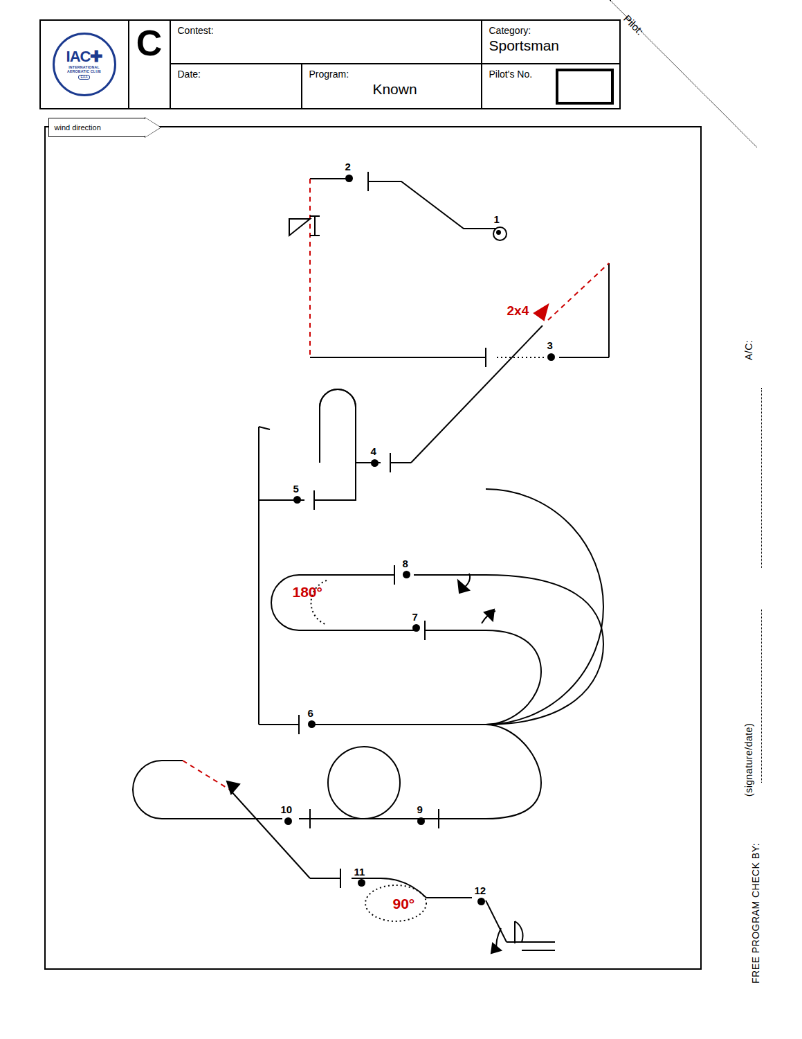IAC✚
INTERNATIONAL
AEROBATIC CLUB
EAA
C
Contest:
Category:
Sportsman
Date:
Program:
Known
Pilot's No.
Pilot:
wind direction
A/C:
(signature/date)
FREE PROGRAM CHECK BY:
2
1
3
4
5
8
7
6
10
9
11
12
2x4
180°
90°